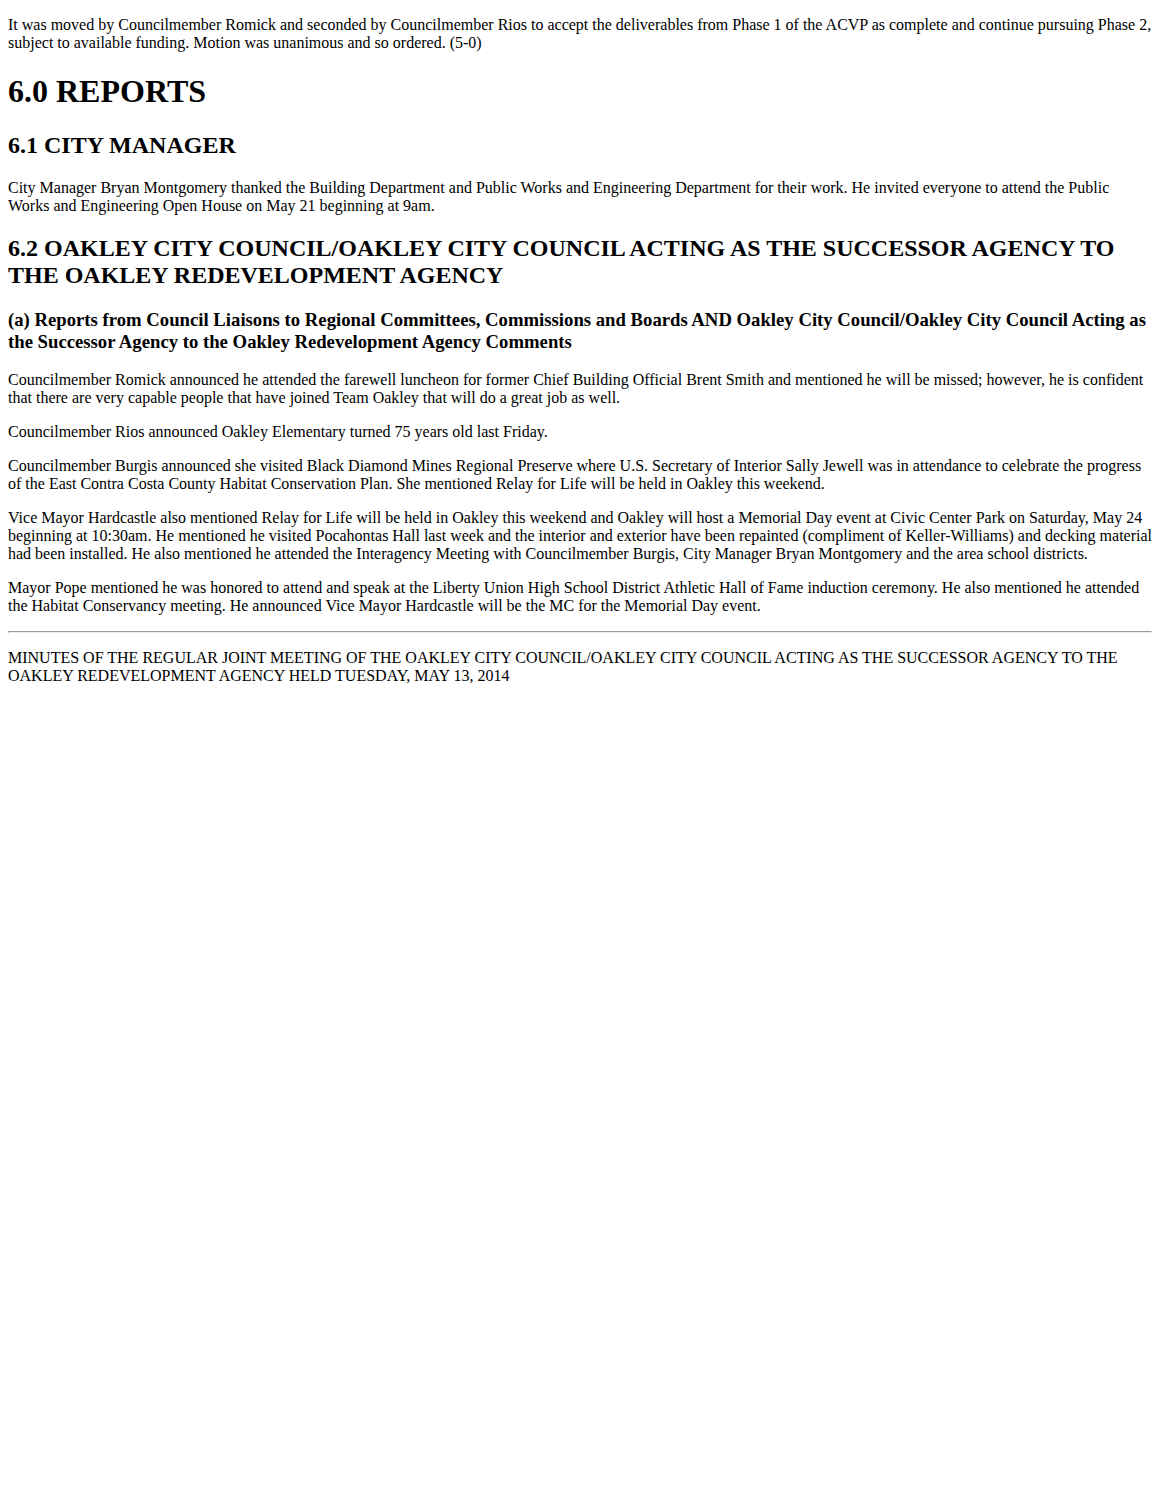It was moved by Councilmember Romick and seconded by Councilmember Rios to accept the deliverables from Phase 1 of the ACVP as complete and continue pursuing Phase 2, subject to available funding. Motion was unanimous and so ordered. (5-0)
6.0 REPORTS
6.1 CITY MANAGER
City Manager Bryan Montgomery thanked the Building Department and Public Works and Engineering Department for their work. He invited everyone to attend the Public Works and Engineering Open House on May 21 beginning at 9am.
6.2 OAKLEY CITY COUNCIL/OAKLEY CITY COUNCIL ACTING AS THE SUCCESSOR AGENCY TO THE OAKLEY REDEVELOPMENT AGENCY
(a) Reports from Council Liaisons to Regional Committees, Commissions and Boards AND Oakley City Council/Oakley City Council Acting as the Successor Agency to the Oakley Redevelopment Agency Comments
Councilmember Romick announced he attended the farewell luncheon for former Chief Building Official Brent Smith and mentioned he will be missed; however, he is confident that there are very capable people that have joined Team Oakley that will do a great job as well.
Councilmember Rios announced Oakley Elementary turned 75 years old last Friday.
Councilmember Burgis announced she visited Black Diamond Mines Regional Preserve where U.S. Secretary of Interior Sally Jewell was in attendance to celebrate the progress of the East Contra Costa County Habitat Conservation Plan. She mentioned Relay for Life will be held in Oakley this weekend.
Vice Mayor Hardcastle also mentioned Relay for Life will be held in Oakley this weekend and Oakley will host a Memorial Day event at Civic Center Park on Saturday, May 24 beginning at 10:30am. He mentioned he visited Pocahontas Hall last week and the interior and exterior have been repainted (compliment of Keller-Williams) and decking material had been installed. He also mentioned he attended the Interagency Meeting with Councilmember Burgis, City Manager Bryan Montgomery and the area school districts.
Mayor Pope mentioned he was honored to attend and speak at the Liberty Union High School District Athletic Hall of Fame induction ceremony. He also mentioned he attended the Habitat Conservancy meeting. He announced Vice Mayor Hardcastle will be the MC for the Memorial Day event.
MINUTES OF THE REGULAR JOINT MEETING OF THE OAKLEY CITY COUNCIL/OAKLEY CITY COUNCIL ACTING AS THE SUCCESSOR AGENCY TO THE OAKLEY REDEVELOPMENT AGENCY HELD TUESDAY, MAY 13, 2014